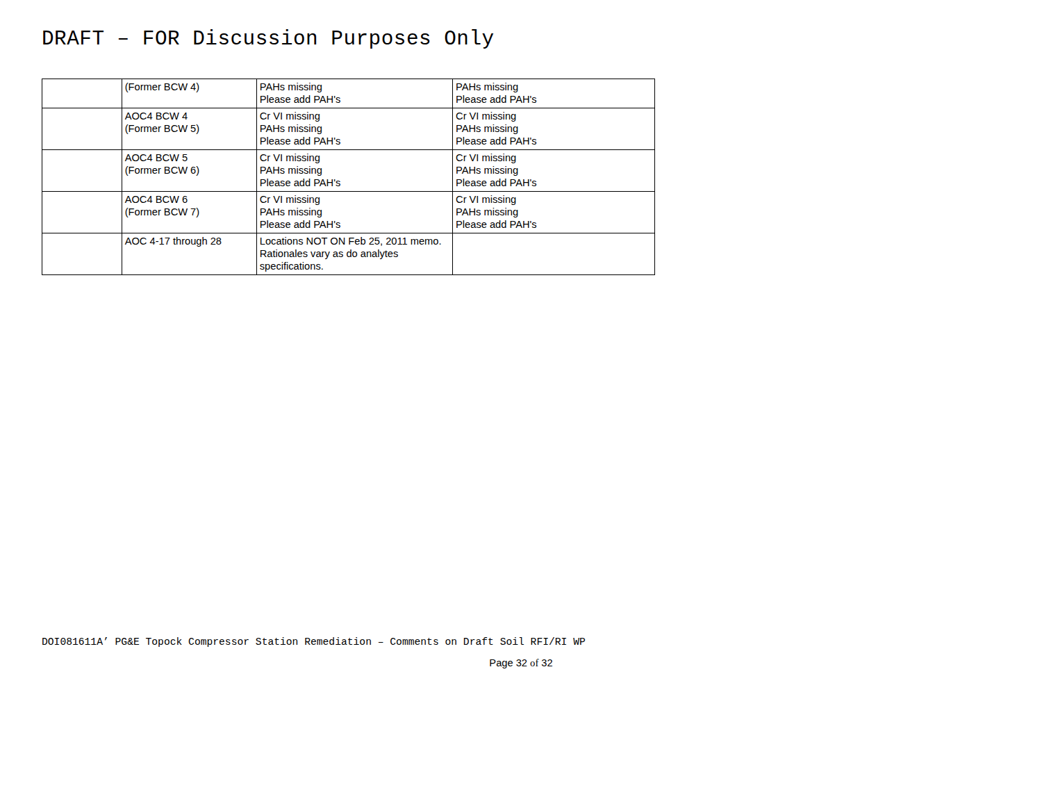DRAFT – FOR Discussion Purposes Only
| | (Former BCW 4) | PAHs missing Please add PAH's | PAHs missing Please add PAH's |
| | AOC4 BCW 4 (Former BCW 5) | Cr VI missing PAHs missing Please add PAH's | Cr VI missing PAHs missing Please add PAH's |
| | AOC4 BCW 5 (Former BCW 6) | Cr VI missing PAHs missing Please add PAH's | Cr VI missing PAHs missing Please add PAH's |
| | AOC4 BCW 6 (Former BCW 7) | Cr VI missing PAHs missing Please add PAH's | Cr VI missing PAHs missing Please add PAH's |
| | AOC 4-17 through 28 | Locations NOT ON Feb 25, 2011 memo. Rationales vary as do analytes specifications. | |
DOI081611A’ PG&E Topock Compressor Station Remediation – Comments on Draft Soil RFI/RI WP
Page 32 of 32